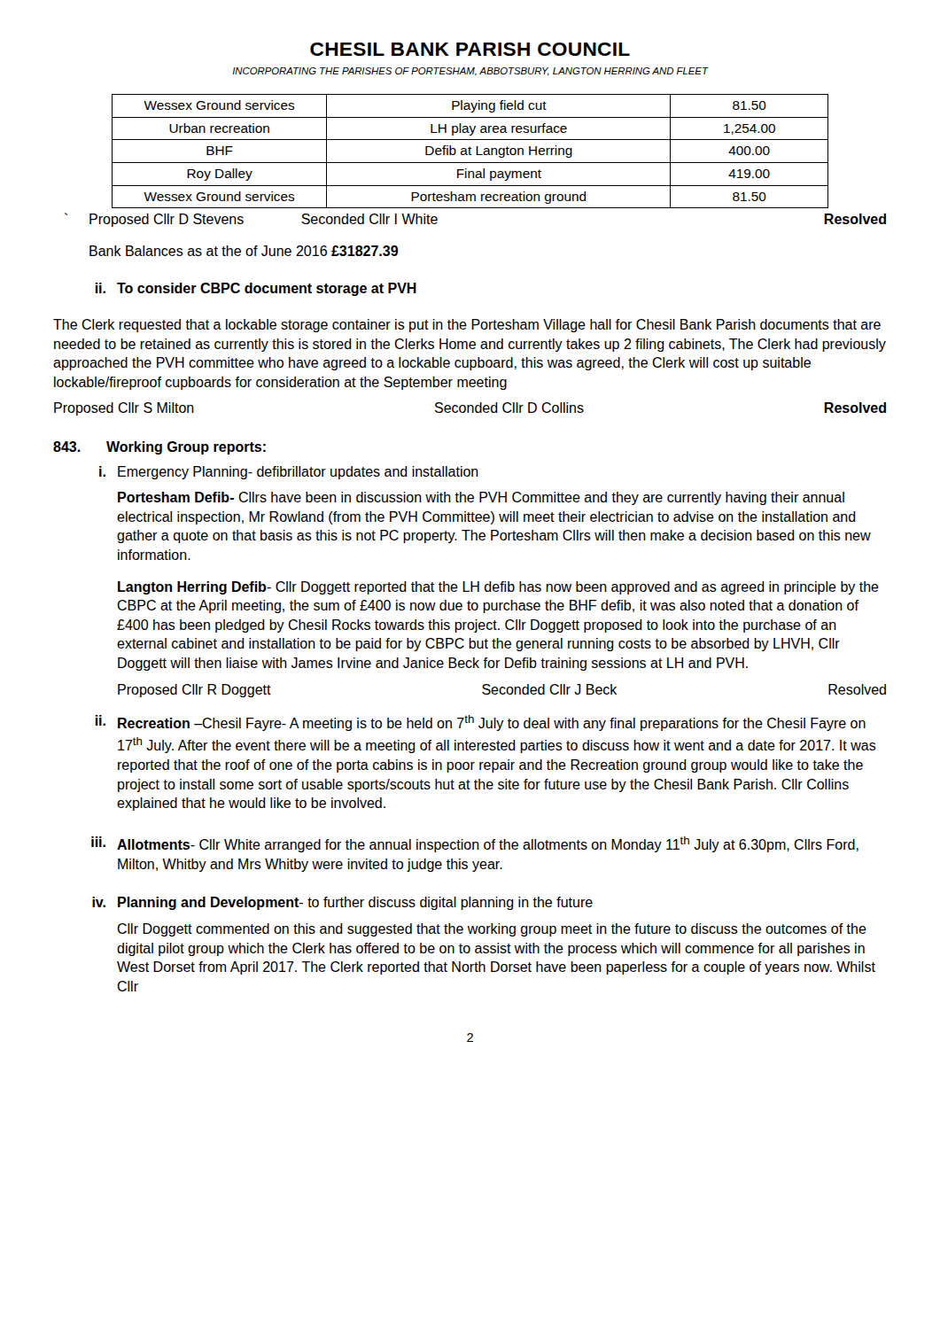CHESIL BANK PARISH COUNCIL
INCORPORATING THE PARISHES OF PORTESHAM, ABBOTSBURY, LANGTON HERRING AND FLEET
| Wessex Ground services | Playing field cut | 81.50 |
| Urban recreation | LH play area resurface | 1,254.00 |
| BHF | Defib at Langton Herring | 400.00 |
| Roy Dalley | Final payment | 419.00 |
| Wessex Ground services | Portesham recreation ground | 81.50 |
` Proposed Cllr D Stevens Seconded Cllr I White Resolved
Bank Balances as at the of June 2016 £31827.39
ii.
To consider CBPC document storage at PVH
The Clerk requested that a lockable storage container is put in the Portesham Village hall for Chesil Bank Parish documents that are needed to be retained as currently this is stored in the Clerks Home and currently takes up 2 filing cabinets, The Clerk had previously approached the PVH committee who have agreed to a lockable cupboard, this was agreed, the Clerk will cost up suitable lockable/fireproof cupboards for consideration at the September meeting
Proposed Cllr S Milton Seconded Cllr D Collins Resolved
843.
Working Group reports:
i.
Emergency Planning- defibrillator updates and installation
Portesham Defib- Cllrs have been in discussion with the PVH Committee and they are currently having their annual electrical inspection, Mr Rowland (from the PVH Committee) will meet their electrician to advise on the installation and gather a quote on that basis as this is not PC property. The Portesham Cllrs will then make a decision based on this new information.
Langton Herring Defib- Cllr Doggett reported that the LH defib has now been approved and as agreed in principle by the CBPC at the April meeting, the sum of £400 is now due to purchase the BHF defib, it was also noted that a donation of £400 has been pledged by Chesil Rocks towards this project. Cllr Doggett proposed to look into the purchase of an external cabinet and installation to be paid for by CBPC but the general running costs to be absorbed by LHVH, Cllr Doggett will then liaise with James Irvine and Janice Beck for Defib training sessions at LH and PVH.
Proposed Cllr R Doggett Seconded Cllr J Beck Resolved
ii.
Recreation –Chesil Fayre- A meeting is to be held on 7th July to deal with any final preparations for the Chesil Fayre on 17th July. After the event there will be a meeting of all interested parties to discuss how it went and a date for 2017. It was reported that the roof of one of the porta cabins is in poor repair and the Recreation ground group would like to take the project to install some sort of usable sports/scouts hut at the site for future use by the Chesil Bank Parish. Cllr Collins explained that he would like to be involved.
iii.
Allotments- Cllr White arranged for the annual inspection of the allotments on Monday 11th July at 6.30pm, Cllrs Ford, Milton, Whitby and Mrs Whitby were invited to judge this year.
iv.
Planning and Development- to further discuss digital planning in the future
Cllr Doggett commented on this and suggested that the working group meet in the future to discuss the outcomes of the digital pilot group which the Clerk has offered to be on to assist with the process which will commence for all parishes in West Dorset from April 2017. The Clerk reported that North Dorset have been paperless for a couple of years now. Whilst Cllr
2